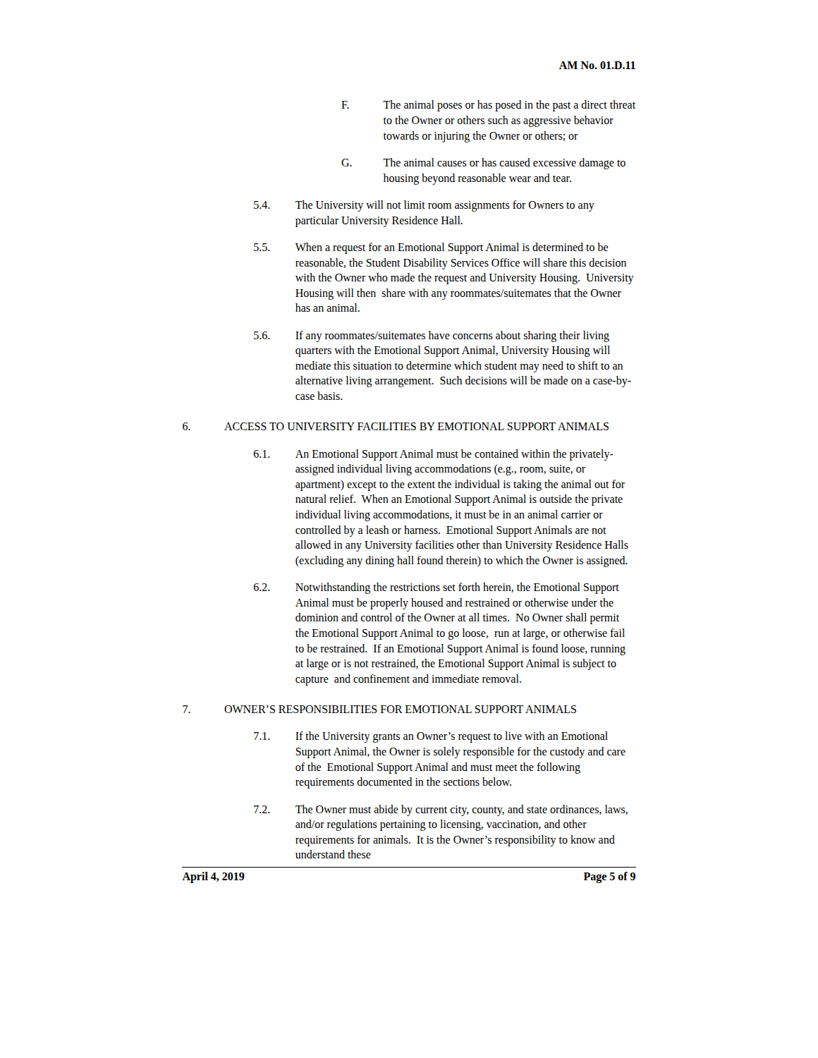AM No. 01.D.11
F.
The animal poses or has posed in the past a direct threat to the Owner or others such as aggressive behavior towards or injuring the Owner or others; or
G.
The animal causes or has caused excessive damage to housing beyond reasonable wear and tear.
5.4.
The University will not limit room assignments for Owners to any particular University Residence Hall.
5.5.
When a request for an Emotional Support Animal is determined to be reasonable, the Student Disability Services Office will share this decision with the Owner who made the request and University Housing. University Housing will then share with any roommates/suitemates that the Owner has an animal.
5.6.
If any roommates/suitemates have concerns about sharing their living quarters with the Emotional Support Animal, University Housing will mediate this situation to determine which student may need to shift to an alternative living arrangement. Such decisions will be made on a case-by-case basis.
6.
ACCESS TO UNIVERSITY FACILITIES BY EMOTIONAL SUPPORT ANIMALS
6.1.
An Emotional Support Animal must be contained within the privately-assigned individual living accommodations (e.g., room, suite, or apartment) except to the extent the individual is taking the animal out for natural relief. When an Emotional Support Animal is outside the private individual living accommodations, it must be in an animal carrier or controlled by a leash or harness. Emotional Support Animals are not allowed in any University facilities other than University Residence Halls (excluding any dining hall found therein) to which the Owner is assigned.
6.2.
Notwithstanding the restrictions set forth herein, the Emotional Support Animal must be properly housed and restrained or otherwise under the dominion and control of the Owner at all times. No Owner shall permit the Emotional Support Animal to go loose, run at large, or otherwise fail to be restrained. If an Emotional Support Animal is found loose, running at large or is not restrained, the Emotional Support Animal is subject to capture and confinement and immediate removal.
7.
OWNER’S RESPONSIBILITIES FOR EMOTIONAL SUPPORT ANIMALS
7.1.
If the University grants an Owner’s request to live with an Emotional Support Animal, the Owner is solely responsible for the custody and care of the Emotional Support Animal and must meet the following requirements documented in the sections below.
7.2.
The Owner must abide by current city, county, and state ordinances, laws, and/or regulations pertaining to licensing, vaccination, and other requirements for animals. It is the Owner’s responsibility to know and understand these
April 4, 2019 Page 5 of 9